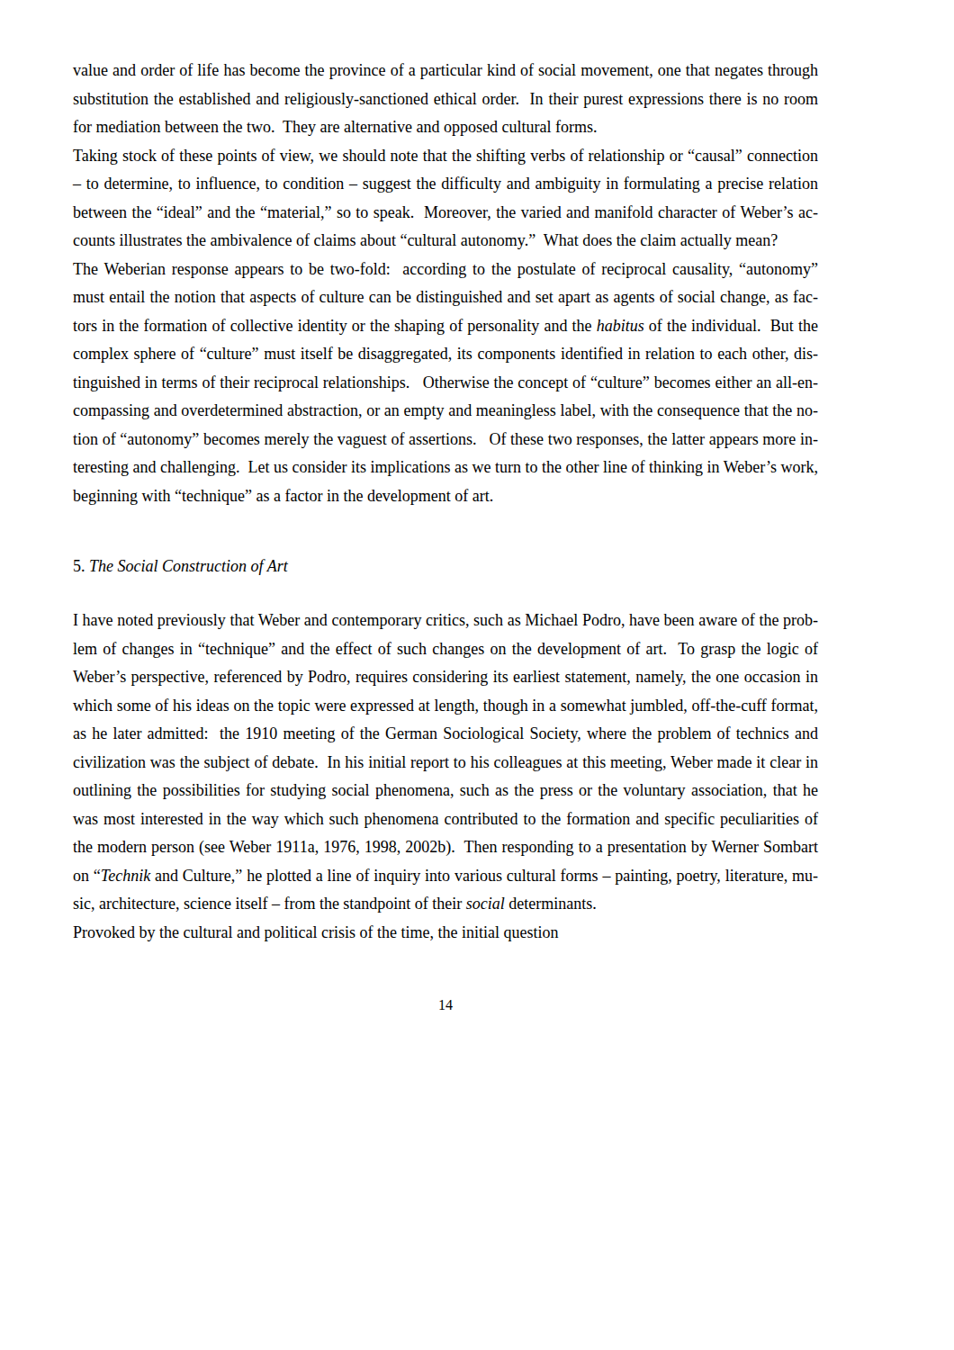value and order of life has become the province of a particular kind of social movement, one that negates through substitution the established and religiously-sanctioned ethical order. In their purest expressions there is no room for mediation between the two. They are alternative and opposed cultural forms.
Taking stock of these points of view, we should note that the shifting verbs of relationship or “causal” connection – to determine, to influence, to condition – suggest the difficulty and ambiguity in formulating a precise relation between the “ideal” and the “material,” so to speak. Moreover, the varied and manifold character of Weber’s accounts illustrates the ambivalence of claims about “cultural autonomy.” What does the claim actually mean?
The Weberian response appears to be two-fold: according to the postulate of reciprocal causality, “autonomy” must entail the notion that aspects of culture can be distinguished and set apart as agents of social change, as factors in the formation of collective identity or the shaping of personality and the habitus of the individual. But the complex sphere of “culture” must itself be disaggregated, its components identified in relation to each other, distinguished in terms of their reciprocal relationships. Otherwise the concept of “culture” becomes either an all-encompassing and overdetermined abstraction, or an empty and meaningless label, with the consequence that the notion of “autonomy” becomes merely the vaguest of assertions. Of these two responses, the latter appears more interesting and challenging. Let us consider its implications as we turn to the other line of thinking in Weber’s work, beginning with “technique” as a factor in the development of art.
5. The Social Construction of Art
I have noted previously that Weber and contemporary critics, such as Michael Podro, have been aware of the problem of changes in “technique” and the effect of such changes on the development of art. To grasp the logic of Weber’s perspective, referenced by Podro, requires considering its earliest statement, namely, the one occasion in which some of his ideas on the topic were expressed at length, though in a somewhat jumbled, off-the-cuff format, as he later admitted: the 1910 meeting of the German Sociological Society, where the problem of technics and civilization was the subject of debate. In his initial report to his colleagues at this meeting, Weber made it clear in outlining the possibilities for studying social phenomena, such as the press or the voluntary association, that he was most interested in the way which such phenomena contributed to the formation and specific peculiarities of the modern person (see Weber 1911a, 1976, 1998, 2002b). Then responding to a presentation by Werner Sombart on “Technik and Culture,” he plotted a line of inquiry into various cultural forms – painting, poetry, literature, music, architecture, science itself – from the standpoint of their social determinants.
Provoked by the cultural and political crisis of the time, the initial question
14